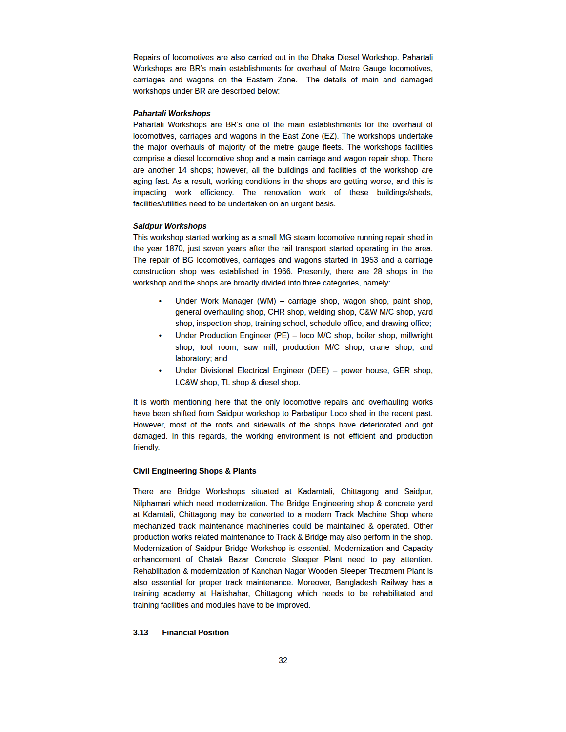Repairs of locomotives are also carried out in the Dhaka Diesel Workshop. Pahartali Workshops are BR’s main establishments for overhaul of Metre Gauge locomotives, carriages and wagons on the Eastern Zone. The details of main and damaged workshops under BR are described below:
Pahartali Workshops
Pahartali Workshops are BR’s one of the main establishments for the overhaul of locomotives, carriages and wagons in the East Zone (EZ). The workshops undertake the major overhauls of majority of the metre gauge fleets. The workshops facilities comprise a diesel locomotive shop and a main carriage and wagon repair shop. There are another 14 shops; however, all the buildings and facilities of the workshop are aging fast. As a result, working conditions in the shops are getting worse, and this is impacting work efficiency. The renovation work of these buildings/sheds, facilities/utilities need to be undertaken on an urgent basis.
Saidpur Workshops
This workshop started working as a small MG steam locomotive running repair shed in the year 1870, just seven years after the rail transport started operating in the area. The repair of BG locomotives, carriages and wagons started in 1953 and a carriage construction shop was established in 1966. Presently, there are 28 shops in the workshop and the shops are broadly divided into three categories, namely:
Under Work Manager (WM) – carriage shop, wagon shop, paint shop, general overhauling shop, CHR shop, welding shop, C&W M/C shop, yard shop, inspection shop, training school, schedule office, and drawing office;
Under Production Engineer (PE) – loco M/C shop, boiler shop, millwright shop, tool room, saw mill, production M/C shop, crane shop, and laboratory; and
Under Divisional Electrical Engineer (DEE) – power house, GER shop, LC&W shop, TL shop & diesel shop.
It is worth mentioning here that the only locomotive repairs and overhauling works have been shifted from Saidpur workshop to Parbatipur Loco shed in the recent past. However, most of the roofs and sidewalls of the shops have deteriorated and got damaged. In this regards, the working environment is not efficient and production friendly.
Civil Engineering Shops & Plants
There are Bridge Workshops situated at Kadamtali, Chittagong and Saidpur, Nilphamari which need modernization. The Bridge Engineering shop & concrete yard at Kdamtali, Chittagong may be converted to a modern Track Machine Shop where mechanized track maintenance machineries could be maintained & operated. Other production works related maintenance to Track & Bridge may also perform in the shop. Modernization of Saidpur Bridge Workshop is essential. Modernization and Capacity enhancement of Chatak Bazar Concrete Sleeper Plant need to pay attention. Rehabilitation & modernization of Kanchan Nagar Wooden Sleeper Treatment Plant is also essential for proper track maintenance. Moreover, Bangladesh Railway has a training academy at Halishahar, Chittagong which needs to be rehabilitated and training facilities and modules have to be improved.
3.13 Financial Position
32